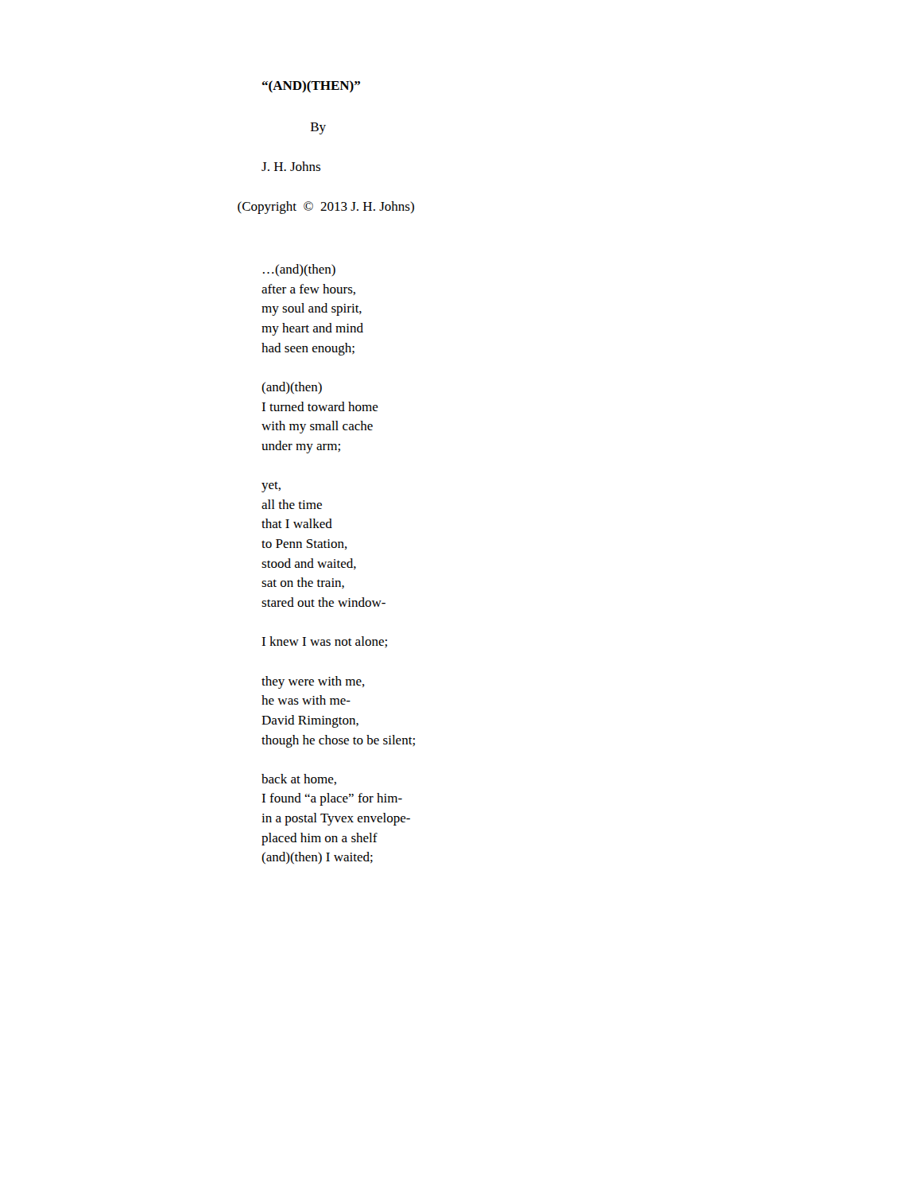“(AND)(THEN)”
By
J. H. Johns
(Copyright © 2013 J. H. Johns)
…(and)(then)
after a few hours,
my soul and spirit,
my heart and mind
had seen enough;
(and)(then)
I turned toward home
with my small cache
under my arm;
yet,
all the time
that I walked
to Penn Station,
stood and waited,
sat on the train,
stared out the window-
I knew I was not alone;
they were with me,
he was with me-
David Rimington,
though he chose to be silent;
back at home,
I found “a place” for him-
in a postal Tyvex envelope-
placed him on a shelf
(and)(then) I waited;